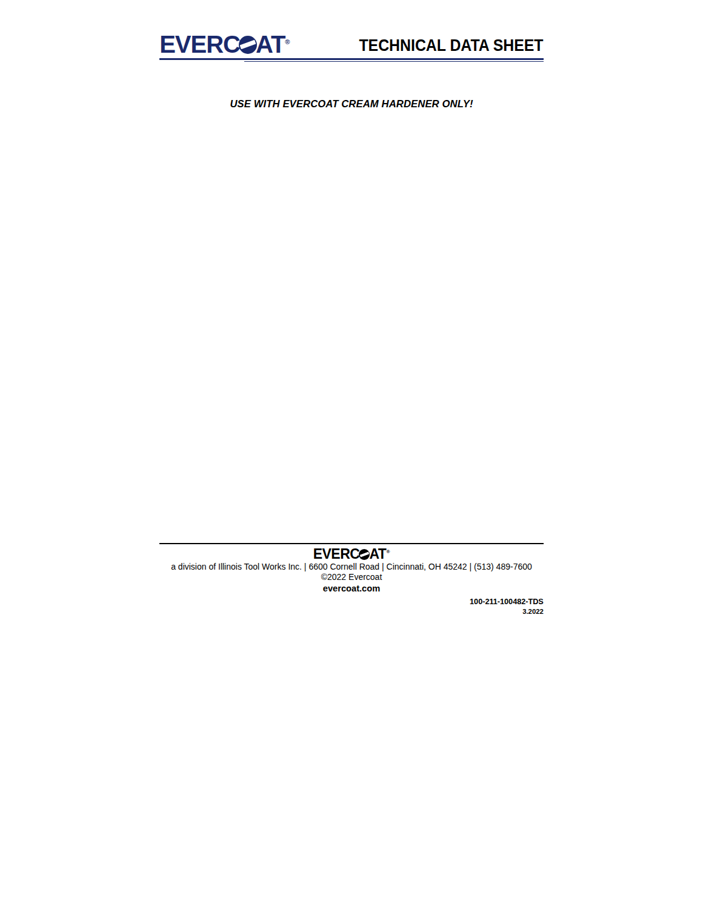EVERC AT®
TECHNICAL DATA SHEET
USE WITH EVERCOAT CREAM HARDENER ONLY!
EVERC AT®
a division of Illinois Tool Works Inc. | 6600 Cornell Road | Cincinnati, OH 45242 | (513) 489-7600
©2022 Evercoat
evercoat.com
100-211-100482-TDS
3.2022